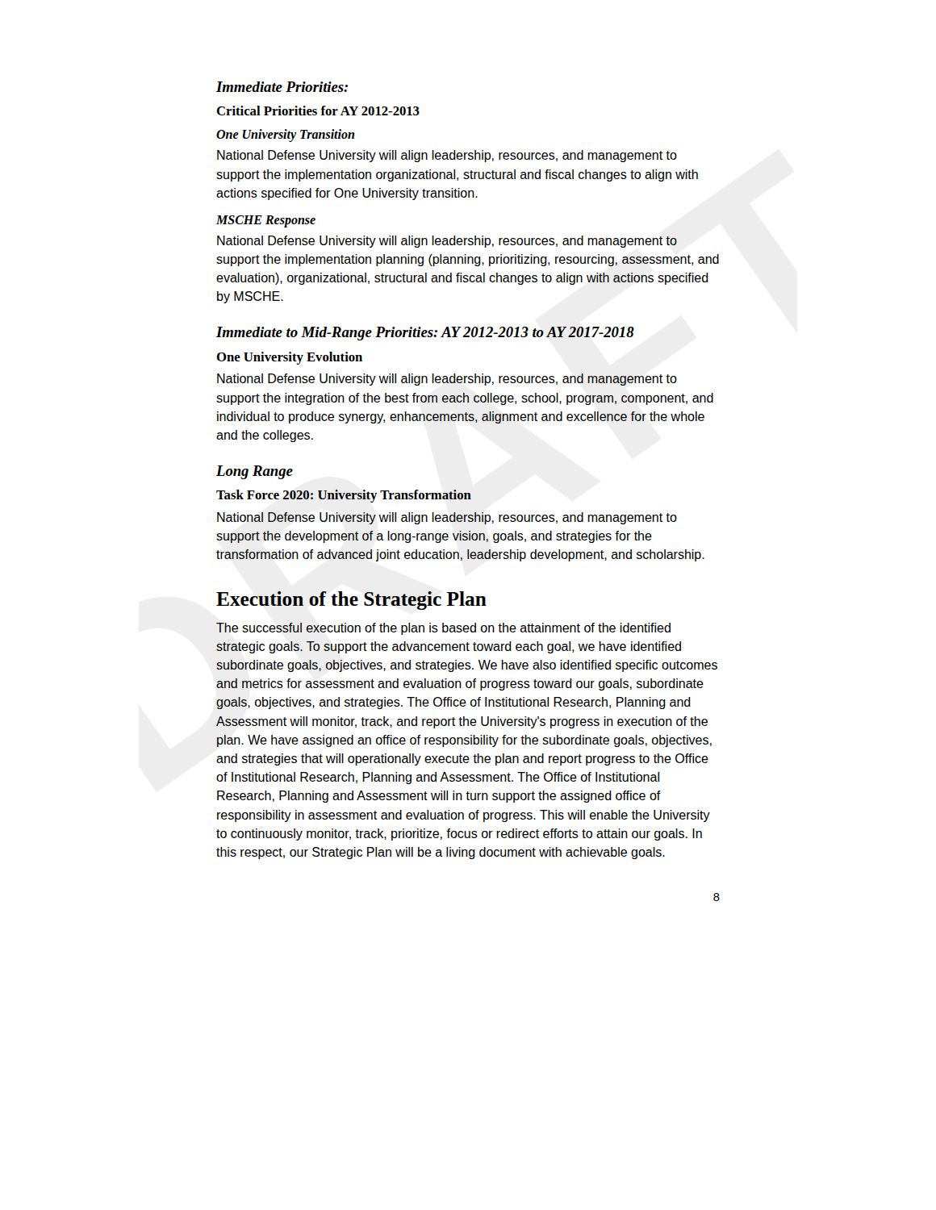DRAFT
Immediate Priorities:
Critical Priorities for AY 2012-2013
One University Transition
National Defense University will align leadership, resources, and management to support the implementation organizational, structural and fiscal changes to align with actions specified for One University transition.
MSCHE Response
National Defense University will align leadership, resources, and management to support the implementation planning (planning, prioritizing, resourcing, assessment, and evaluation), organizational, structural and fiscal changes to align with actions specified by MSCHE.
Immediate to Mid-Range Priorities: AY 2012-2013 to AY 2017-2018
One University Evolution
National Defense University will align leadership, resources, and management to support the integration of the best from each college, school, program, component, and individual to produce synergy, enhancements, alignment and excellence for the whole and the colleges.
Long Range
Task Force 2020: University Transformation
National Defense University will align leadership, resources, and management to support the development of a long-range vision, goals, and strategies for the transformation of advanced joint education, leadership development, and scholarship.
Execution of the Strategic Plan
The successful execution of the plan is based on the attainment of the identified strategic goals. To support the advancement toward each goal, we have identified subordinate goals, objectives, and strategies. We have also identified specific outcomes and metrics for assessment and evaluation of progress toward our goals, subordinate goals, objectives, and strategies. The Office of Institutional Research, Planning and Assessment will monitor, track, and report the University's progress in execution of the plan. We have assigned an office of responsibility for the subordinate goals, objectives, and strategies that will operationally execute the plan and report progress to the Office of Institutional Research, Planning and Assessment. The Office of Institutional Research, Planning and Assessment will in turn support the assigned office of responsibility in assessment and evaluation of progress. This will enable the University to continuously monitor, track, prioritize, focus or redirect efforts to attain our goals. In this respect, our Strategic Plan will be a living document with achievable goals.
8